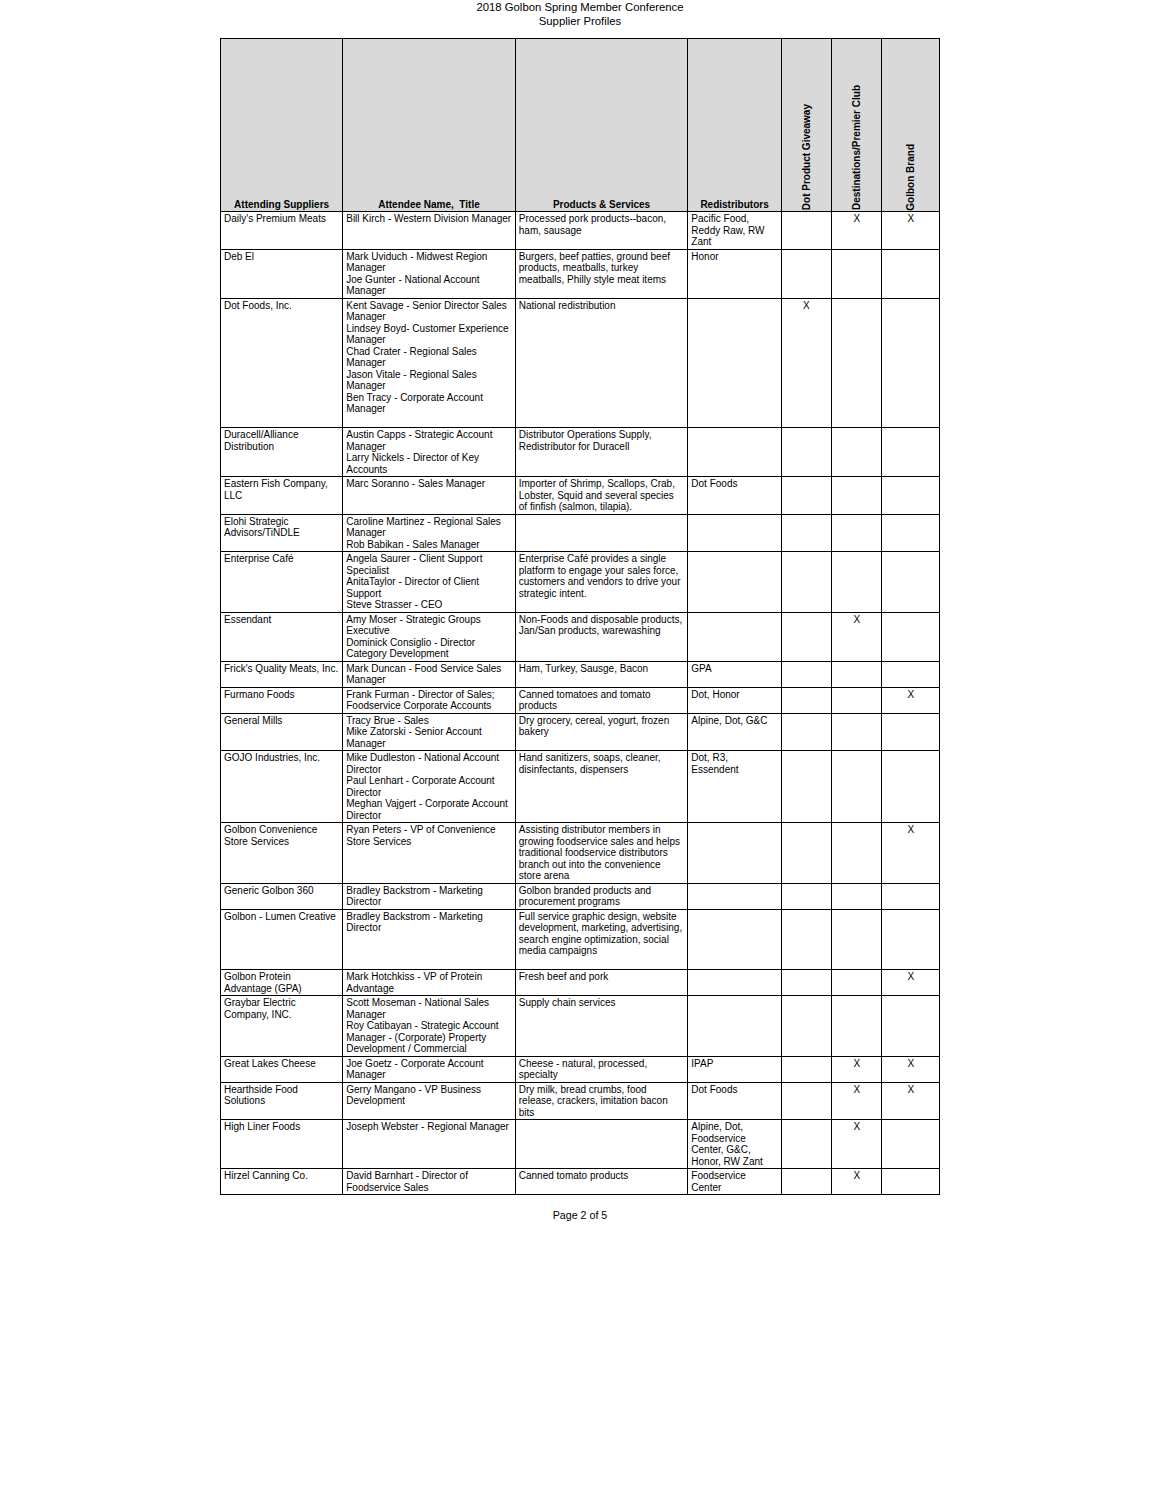2018 Golbon Spring Member Conference
Supplier Profiles
| Attending Suppliers | Attendee Name, Title | Products & Services | Redistributors | Dot Product Giveaway | Destinations/Premier Club | Golbon Brand |
| --- | --- | --- | --- | --- | --- | --- |
| Daily's Premium Meats | Bill Kirch - Western Division Manager | Processed pork products--bacon, ham, sausage | Pacific Food, Reddy Raw, RW Zant | | X | X |
| Deb El | Mark Uviduch - Midwest Region Manager Joe Gunter - National Account Manager | Burgers, beef patties, ground beef products, meatballs, turkey meatballs, Philly style meat items | Honor | | | |
| Dot Foods, Inc. | Kent Savage - Senior Director Sales Manager Lindsey Boyd- Customer Experience Manager Chad Crater - Regional Sales Manager Jason Vitale - Regional Sales Manager Ben Tracy - Corporate Account Manager | National redistribution | | X | | |
| Duracell/Alliance Distribution | Austin Capps - Strategic Account Manager Larry Nickels - Director of Key Accounts | Distributor Operations Supply, Redistributor for Duracell | | | | |
| Eastern Fish Company, LLC | Marc Soranno - Sales Manager | Importer of Shrimp, Scallops, Crab, Lobster, Squid and several species of finfish (salmon, tilapia). | Dot Foods | | | |
| Elohi Strategic Advisors/TiNDLE | Caroline Martinez - Regional Sales Manager Rob Babikan - Sales Manager | | | | | |
| Enterprise Café | Angela Saurer - Client Support Specialist AnitaTaylor - Director of Client Support Steve Strasser - CEO | Enterprise Café provides a single platform to engage your sales force, customers and vendors to drive your strategic intent. | | | | |
| Essendant | Amy Moser - Strategic Groups Executive Dominick Consiglio - Director Category Development | Non-Foods and disposable products, Jan/San products, warewashing | | | X | |
| Frick's Quality Meats, Inc. | Mark Duncan - Food Service Sales Manager | Ham, Turkey, Sausge, Bacon | GPA | | | |
| Furmano Foods | Frank Furman - Director of Sales; Foodservice Corporate Accounts | Canned tomatoes and tomato products | Dot, Honor | | | X |
| General Mills | Tracy Brue - Sales Mike Zatorski - Senior Account Manager | Dry grocery, cereal, yogurt, frozen bakery | Alpine, Dot, G&C | | | |
| GOJO Industries, Inc. | Mike Dudleston - National Account Director Paul Lenhart - Corporate Account Director Meghan Vajgert - Corporate Account Director | Hand sanitizers, soaps, cleaner, disinfectants, dispensers | Dot, R3, Essendent | | | |
| Golbon Convenience Store Services | Ryan Peters - VP of Convenience Store Services | Assisting distributor members in growing foodservice sales and helps traditional foodservice distributors branch out into the convenience store arena | | | | X |
| Generic Golbon 360 | Bradley Backstrom - Marketing Director | Golbon branded products and procurement programs | | | | |
| Golbon - Lumen Creative | Bradley Backstrom - Marketing Director | Full service graphic design, website development, marketing, advertising, search engine optimization, social media campaigns | | | | |
| Golbon Protein Advantage (GPA) | Mark Hotchkiss - VP of Protein Advantage | Fresh beef and pork | | | | X |
| Graybar Electric Company, INC. | Scott Moseman - National Sales Manager Roy Catibayan - Strategic Account Manager - (Corporate) Property Development / Commercial | Supply chain services | | | | |
| Great Lakes Cheese | Joe Goetz - Corporate Account Manager | Cheese - natural, processed, specialty | IPAP | | X | X |
| Hearthside Food Solutions | Gerry Mangano - VP Business Development | Dry milk, bread crumbs, food release, crackers, imitation bacon bits | Dot Foods | | X | X |
| High Liner Foods | Joseph Webster - Regional Manager | | Alpine, Dot, Foodservice Center, G&C, Honor, RW Zant | | X | |
| Hirzel Canning Co. | David Barnhart - Director of Foodservice Sales | Canned tomato products | Foodservice Center | | X | |
Page 2 of 5